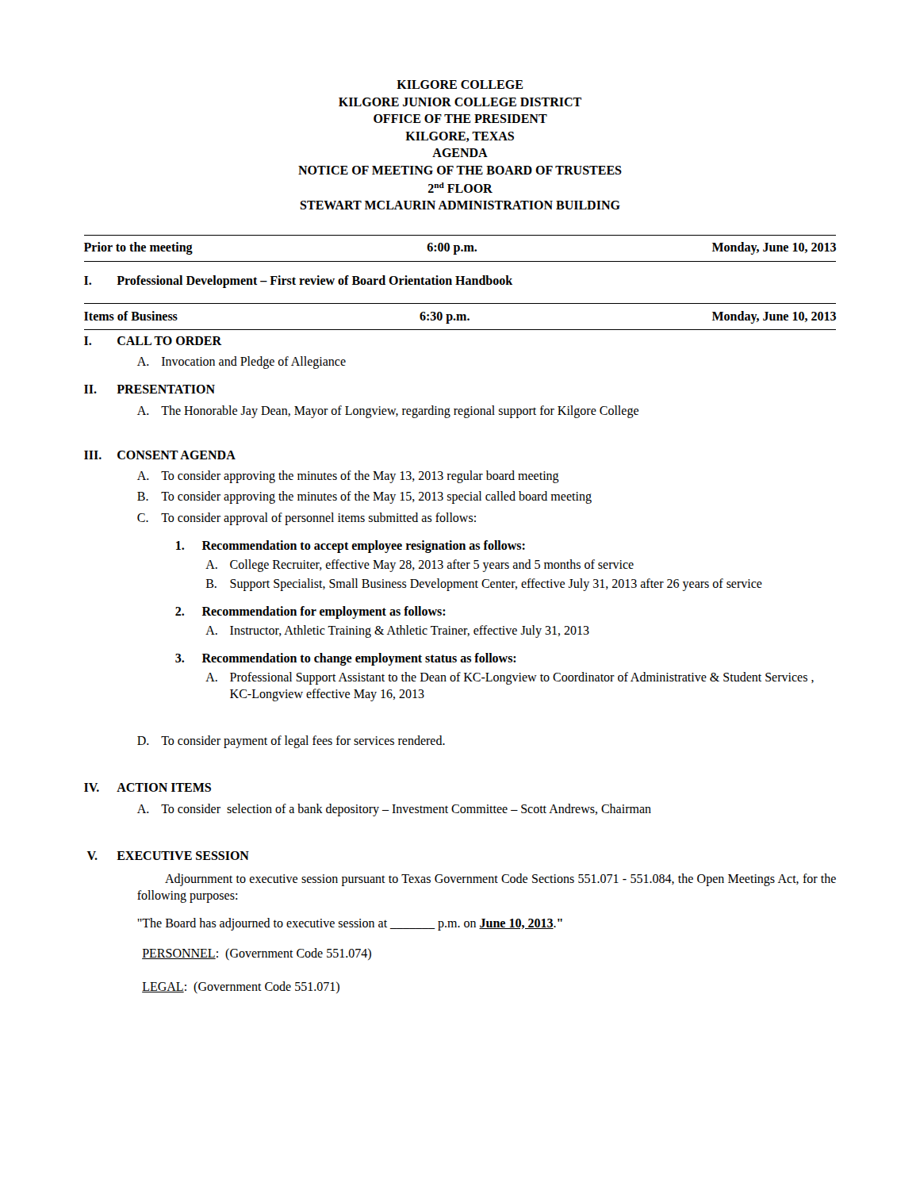KILGORE COLLEGE
KILGORE JUNIOR COLLEGE DISTRICT
OFFICE OF THE PRESIDENT
KILGORE, TEXAS
AGENDA
NOTICE OF MEETING OF THE BOARD OF TRUSTEES
2nd FLOOR
STEWART MCLAURIN ADMINISTRATION BUILDING
Prior to the meeting 6:00 p.m. Monday, June 10, 2013
I. Professional Development – First review of Board Orientation Handbook
Items of Business 6:30 p.m. Monday, June 10, 2013
I. CALL TO ORDER
A. Invocation and Pledge of Allegiance
II. PRESENTATION
A. The Honorable Jay Dean, Mayor of Longview, regarding regional support for Kilgore College
III. CONSENT AGENDA
A. To consider approving the minutes of the May 13, 2013 regular board meeting
B. To consider approving the minutes of the May 15, 2013 special called board meeting
C. To consider approval of personnel items submitted as follows:
1. Recommendation to accept employee resignation as follows:
A. College Recruiter, effective May 28, 2013 after 5 years and 5 months of service
B. Support Specialist, Small Business Development Center, effective July 31, 2013 after 26 years of service
2. Recommendation for employment as follows:
A. Instructor, Athletic Training & Athletic Trainer, effective July 31, 2013
3. Recommendation to change employment status as follows:
A. Professional Support Assistant to the Dean of KC-Longview to Coordinator of Administrative & Student Services , KC-Longview effective May 16, 2013
D. To consider payment of legal fees for services rendered.
IV. ACTION ITEMS
A. To consider selection of a bank depository – Investment Committee – Scott Andrews, Chairman
V. EXECUTIVE SESSION
Adjournment to executive session pursuant to Texas Government Code Sections 551.071 - 551.084, the Open Meetings Act, for the following purposes:
"The Board has adjourned to executive session at _______ p.m. on June 10, 2013."
PERSONNEL: (Government Code 551.074)
LEGAL: (Government Code 551.071)